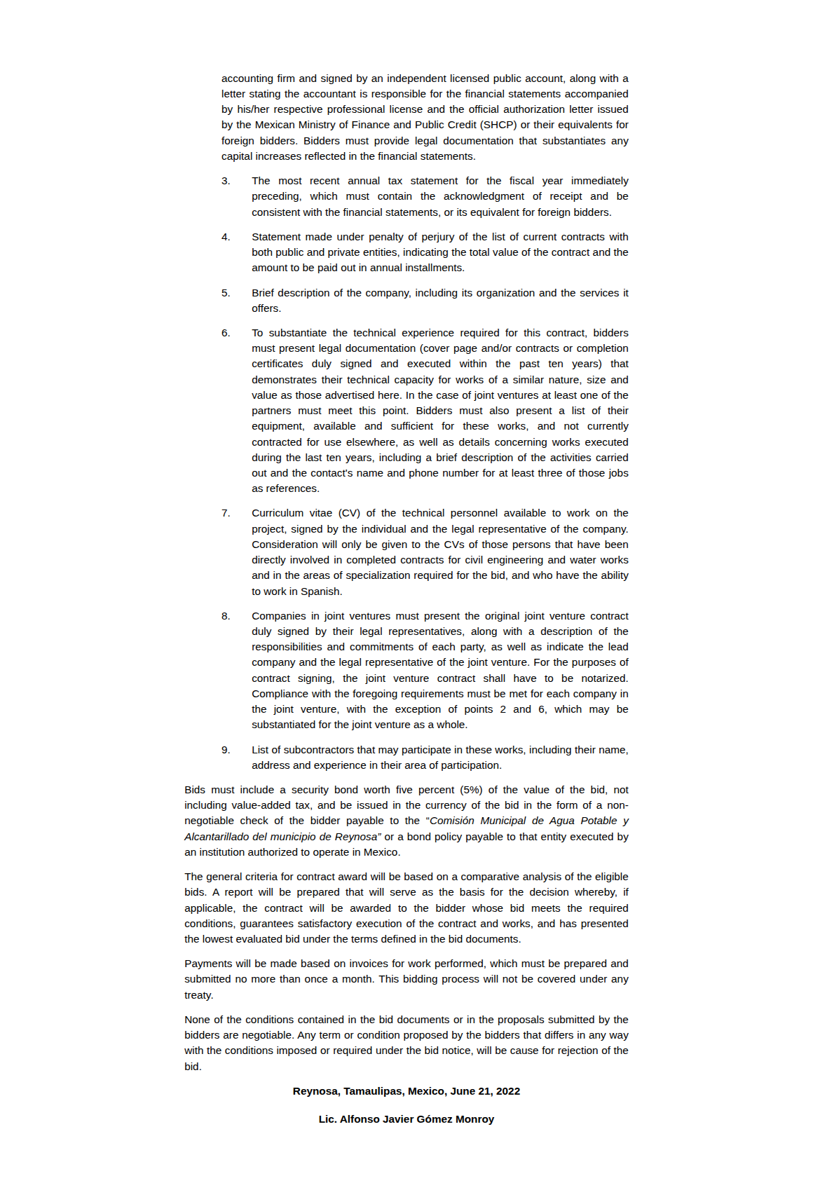accounting firm and signed by an independent licensed public account, along with a letter stating the accountant is responsible for the financial statements accompanied by his/her respective professional license and the official authorization letter issued by the Mexican Ministry of Finance and Public Credit (SHCP) or their equivalents for foreign bidders. Bidders must provide legal documentation that substantiates any capital increases reflected in the financial statements.
3. The most recent annual tax statement for the fiscal year immediately preceding, which must contain the acknowledgment of receipt and be consistent with the financial statements, or its equivalent for foreign bidders.
4. Statement made under penalty of perjury of the list of current contracts with both public and private entities, indicating the total value of the contract and the amount to be paid out in annual installments.
5. Brief description of the company, including its organization and the services it offers.
6. To substantiate the technical experience required for this contract, bidders must present legal documentation (cover page and/or contracts or completion certificates duly signed and executed within the past ten years) that demonstrates their technical capacity for works of a similar nature, size and value as those advertised here. In the case of joint ventures at least one of the partners must meet this point. Bidders must also present a list of their equipment, available and sufficient for these works, and not currently contracted for use elsewhere, as well as details concerning works executed during the last ten years, including a brief description of the activities carried out and the contact's name and phone number for at least three of those jobs as references.
7. Curriculum vitae (CV) of the technical personnel available to work on the project, signed by the individual and the legal representative of the company. Consideration will only be given to the CVs of those persons that have been directly involved in completed contracts for civil engineering and water works and in the areas of specialization required for the bid, and who have the ability to work in Spanish.
8. Companies in joint ventures must present the original joint venture contract duly signed by their legal representatives, along with a description of the responsibilities and commitments of each party, as well as indicate the lead company and the legal representative of the joint venture. For the purposes of contract signing, the joint venture contract shall have to be notarized. Compliance with the foregoing requirements must be met for each company in the joint venture, with the exception of points 2 and 6, which may be substantiated for the joint venture as a whole.
9. List of subcontractors that may participate in these works, including their name, address and experience in their area of participation.
Bids must include a security bond worth five percent (5%) of the value of the bid, not including value-added tax, and be issued in the currency of the bid in the form of a non-negotiable check of the bidder payable to the “Comisión Municipal de Agua Potable y Alcantarillado del municipio de Reynosa” or a bond policy payable to that entity executed by an institution authorized to operate in Mexico.
The general criteria for contract award will be based on a comparative analysis of the eligible bids. A report will be prepared that will serve as the basis for the decision whereby, if applicable, the contract will be awarded to the bidder whose bid meets the required conditions, guarantees satisfactory execution of the contract and works, and has presented the lowest evaluated bid under the terms defined in the bid documents.
Payments will be made based on invoices for work performed, which must be prepared and submitted no more than once a month. This bidding process will not be covered under any treaty.
None of the conditions contained in the bid documents or in the proposals submitted by the bidders are negotiable. Any term or condition proposed by the bidders that differs in any way with the conditions imposed or required under the bid notice, will be cause for rejection of the bid.
Reynosa, Tamaulipas, Mexico, June 21, 2022
Lic. Alfonso Javier Gómez Monroy